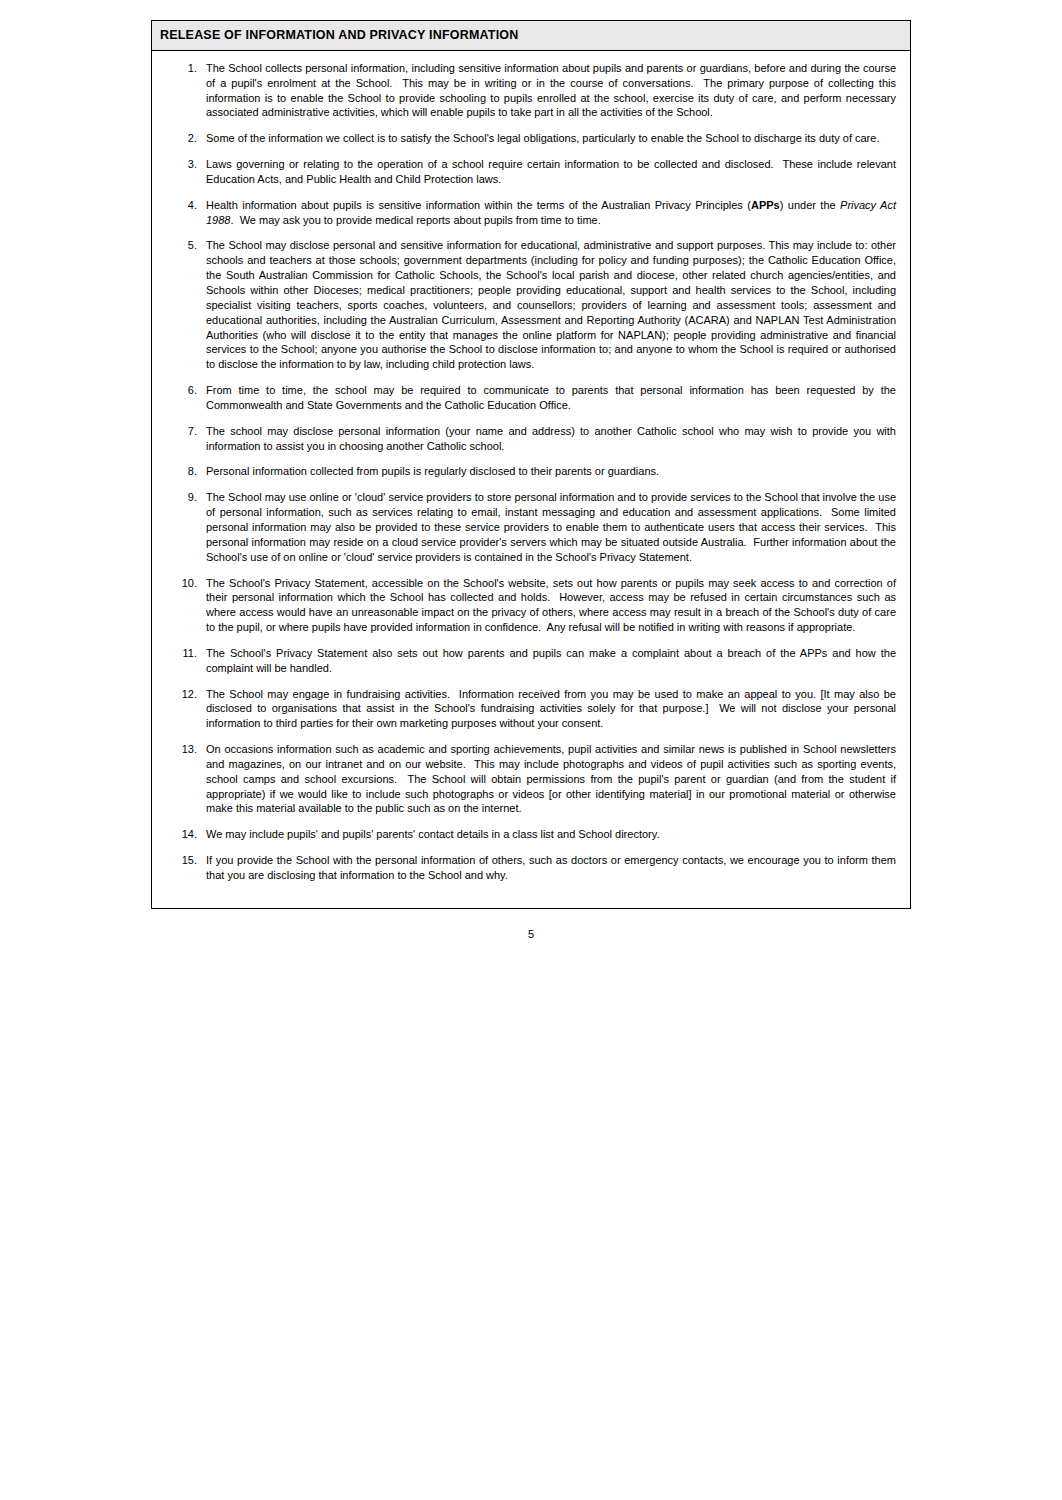RELEASE OF INFORMATION AND PRIVACY INFORMATION
The School collects personal information, including sensitive information about pupils and parents or guardians, before and during the course of a pupil's enrolment at the School. This may be in writing or in the course of conversations. The primary purpose of collecting this information is to enable the School to provide schooling to pupils enrolled at the school, exercise its duty of care, and perform necessary associated administrative activities, which will enable pupils to take part in all the activities of the School.
Some of the information we collect is to satisfy the School's legal obligations, particularly to enable the School to discharge its duty of care.
Laws governing or relating to the operation of a school require certain information to be collected and disclosed. These include relevant Education Acts, and Public Health and Child Protection laws.
Health information about pupils is sensitive information within the terms of the Australian Privacy Principles (APPs) under the Privacy Act 1988. We may ask you to provide medical reports about pupils from time to time.
The School may disclose personal and sensitive information for educational, administrative and support purposes. This may include to: other schools and teachers at those schools; government departments (including for policy and funding purposes); the Catholic Education Office, the South Australian Commission for Catholic Schools, the School's local parish and diocese, other related church agencies/entities, and Schools within other Dioceses; medical practitioners; people providing educational, support and health services to the School, including specialist visiting teachers, sports coaches, volunteers, and counsellors; providers of learning and assessment tools; assessment and educational authorities, including the Australian Curriculum, Assessment and Reporting Authority (ACARA) and NAPLAN Test Administration Authorities (who will disclose it to the entity that manages the online platform for NAPLAN); people providing administrative and financial services to the School; anyone you authorise the School to disclose information to; and anyone to whom the School is required or authorised to disclose the information to by law, including child protection laws.
From time to time, the school may be required to communicate to parents that personal information has been requested by the Commonwealth and State Governments and the Catholic Education Office.
The school may disclose personal information (your name and address) to another Catholic school who may wish to provide you with information to assist you in choosing another Catholic school.
Personal information collected from pupils is regularly disclosed to their parents or guardians.
The School may use online or 'cloud' service providers to store personal information and to provide services to the School that involve the use of personal information, such as services relating to email, instant messaging and education and assessment applications. Some limited personal information may also be provided to these service providers to enable them to authenticate users that access their services. This personal information may reside on a cloud service provider's servers which may be situated outside Australia. Further information about the School's use of on online or 'cloud' service providers is contained in the School's Privacy Statement.
The School's Privacy Statement, accessible on the School's website, sets out how parents or pupils may seek access to and correction of their personal information which the School has collected and holds. However, access may be refused in certain circumstances such as where access would have an unreasonable impact on the privacy of others, where access may result in a breach of the School's duty of care to the pupil, or where pupils have provided information in confidence. Any refusal will be notified in writing with reasons if appropriate.
The School's Privacy Statement also sets out how parents and pupils can make a complaint about a breach of the APPs and how the complaint will be handled.
The School may engage in fundraising activities. Information received from you may be used to make an appeal to you. [It may also be disclosed to organisations that assist in the School's fundraising activities solely for that purpose.] We will not disclose your personal information to third parties for their own marketing purposes without your consent.
On occasions information such as academic and sporting achievements, pupil activities and similar news is published in School newsletters and magazines, on our intranet and on our website. This may include photographs and videos of pupil activities such as sporting events, school camps and school excursions. The School will obtain permissions from the pupil's parent or guardian (and from the student if appropriate) if we would like to include such photographs or videos [or other identifying material] in our promotional material or otherwise make this material available to the public such as on the internet.
We may include pupils' and pupils' parents' contact details in a class list and School directory.
If you provide the School with the personal information of others, such as doctors or emergency contacts, we encourage you to inform them that you are disclosing that information to the School and why.
5